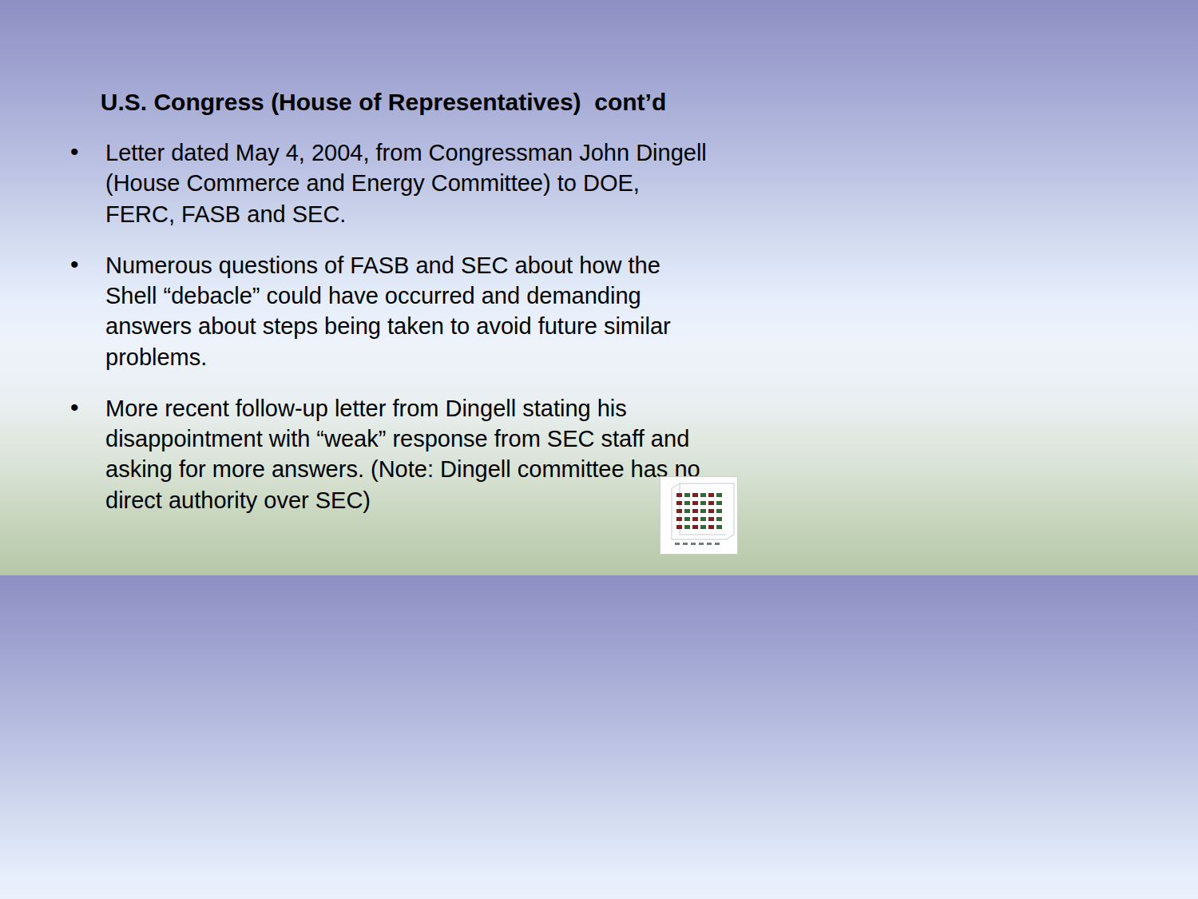U.S. Congress (House of Representatives) cont’d
Letter dated May 4, 2004, from Congressman John Dingell (House Commerce and Energy Committee) to DOE, FERC, FASB and SEC.
Numerous questions of FASB and SEC about how the Shell “debacle” could have occurred and demanding answers about steps being taken to avoid future similar problems.
More recent follow-up letter from Dingell stating his disappointment with “weak” response from SEC staff and asking for more answers. (Note: Dingell committee has no direct authority over SEC)